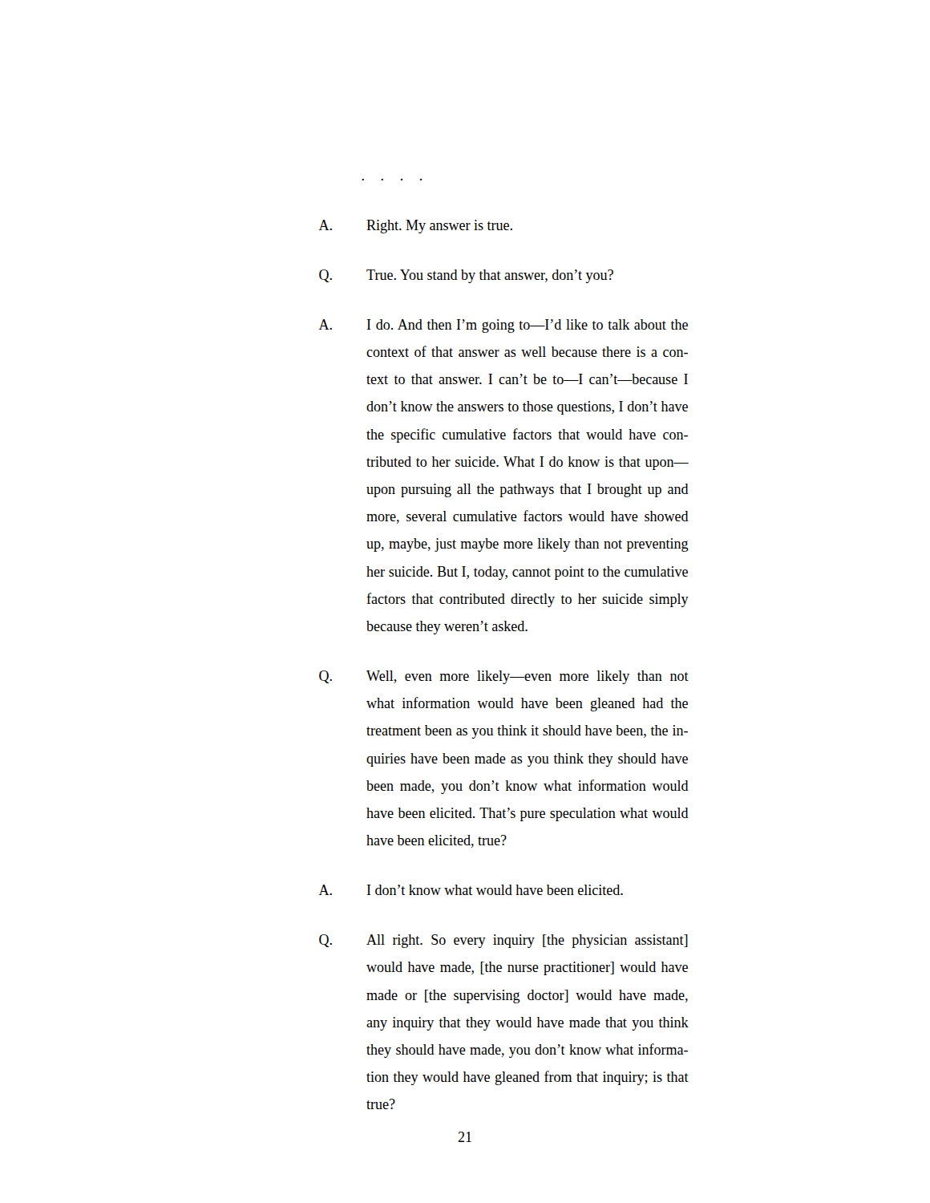. . . .
A.
Right. My answer is true.
Q.
True. You stand by that answer, don’t you?
A.
I do. And then I’m going to—I’d like to talk about the context of that answer as well because there is a context to that answer. I can’t be to—I can’t—because I don’t know the answers to those questions, I don’t have the specific cumulative factors that would have contributed to her suicide. What I do know is that upon—upon pursuing all the pathways that I brought up and more, several cumulative factors would have showed up, maybe, just maybe more likely than not preventing her suicide. But I, today, cannot point to the cumulative factors that contributed directly to her suicide simply because they weren’t asked.
Q.
Well, even more likely—even more likely than not what information would have been gleaned had the treatment been as you think it should have been, the inquiries have been made as you think they should have been made, you don’t know what information would have been elicited. That’s pure speculation what would have been elicited, true?
A.
I don’t know what would have been elicited.
Q.
All right. So every inquiry [the physician assistant] would have made, [the nurse practitioner] would have made or [the supervising doctor] would have made, any inquiry that they would have made that you think they should have made, you don’t know what information they would have gleaned from that inquiry; is that true?
21